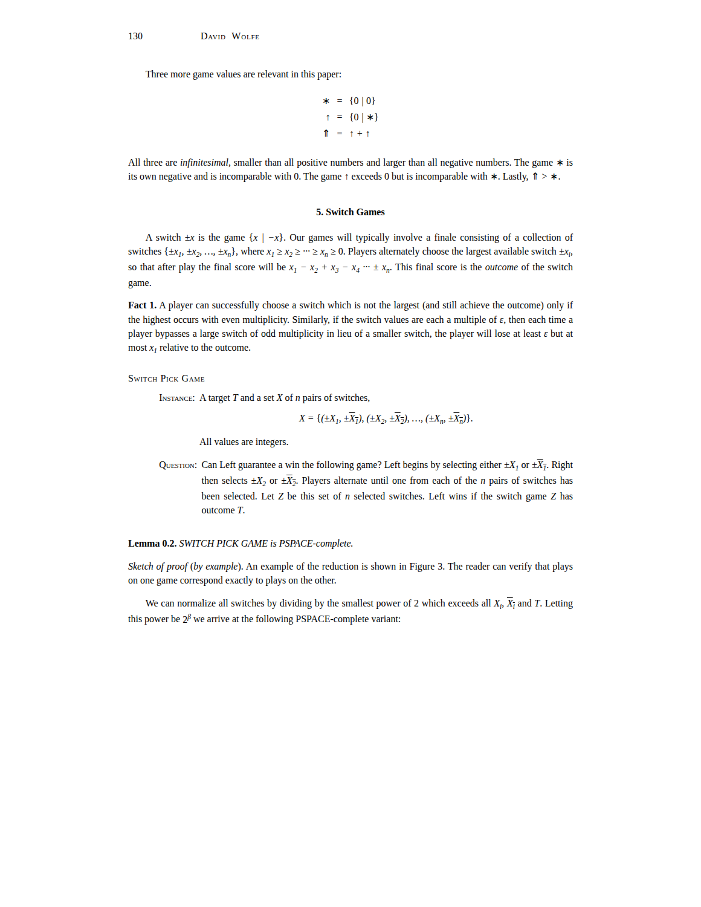130 David Wolfe
Three more game values are relevant in this paper:
| ∗ | = | { 0 / 0 } |
| ↑ | = | { 0 / ∗ } |
| ⇑ | = | ↑ + ↑ |
All three are infinitesimal, smaller than all positive numbers and larger than all negative numbers. The game ∗ is its own negative and is incomparable with 0. The game ↑ exceeds 0 but is incomparable with ∗. Lastly, ⇑ > ∗.
5. Switch Games
A switch ±x is the game {x | −x}. Our games will typically involve a finale consisting of a collection of switches {±x1, ±x2, …, ±xn}, where x1 ≥ x2 ≥ ··· ≥ xn ≥ 0. Players alternately choose the largest available switch ±xi, so that after play the final score will be x1 − x2 + x3 − x4 ··· ± xn. This final score is the outcome of the switch game.
Fact 1. A player can successfully choose a switch which is not the largest (and still achieve the outcome) only if the highest occurs with even multiplicity. Similarly, if the switch values are each a multiple of ε, then each time a player bypasses a large switch of odd multiplicity in lieu of a smaller switch, the player will lose at least ε but at most x1 relative to the outcome.
Switch Pick Game
Instance:
A target T and a set X of n pairs of switches,
X = {(±X1, ±X1), (±X2, ±X2), …, (±Xn, ±Xn)}.
All values are integers.
Question:
Can Left guarantee a win the following game? Left begins by selecting either ±X1 or ±X1. Right then selects ±X2 or ±X2. Players alternate until one from each of the n pairs of switches has been selected. Let Z be this set of n selected switches. Left wins if the switch game Z has outcome T.
Lemma 0.2. SWITCH PICK GAME is PSPACE-complete.
Sketch of proof (by example). An example of the reduction is shown in Figure 3. The reader can verify that plays on one game correspond exactly to plays on the other.
We can normalize all switches by dividing by the smallest power of 2 which exceeds all Xi, Xi and T. Letting this power be 2β we arrive at the following PSPACE-complete variant: